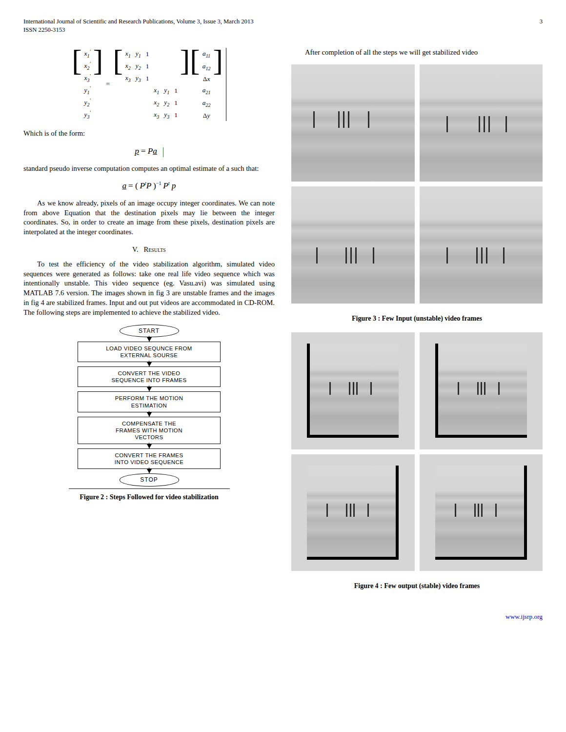International Journal of Scientific and Research Publications, Volume 3, Issue 3, March 2013
ISSN 2250-3153
3
[
| x 1 ' |
| x 2 ' |
| x 3 ' |
| y 1 ' |
| y 2 ' |
| y 3 ' |
] = [
| x 1 | y 1 | 1 | | | |
| x 2 | y 2 | 1 | | | |
| x 3 | y 3 | 1 | | | |
| | | | x 1 | y 1 | 1 |
| | | | x 2 | y 2 | 1 |
| | | | x 3 | y 3 | 1 |
] [
| a 11 |
| a 12 |
| Δ x |
| a 21 |
| a 22 |
| Δ y |
]
Which is of the form:
p = Pa
standard pseudo inverse computation computes an optimal estimate of a such that:
a = ( Pt P )−1 Pt p
As we know already, pixels of an image occupy integer coordinates. We can note from above Equation that the destination pixels may lie between the integer coordinates. So, in order to create an image from these pixels, destination pixels are interpolated at the integer coordinates.
V. Results
To test the efficiency of the video stabilization algorithm, simulated video sequences were generated as follows: take one real life video sequence which was intentionally unstable. This video sequence (eg. Vasu.avi) was simulated using MATLAB 7.6 version. The images shown in fig 3 are unstable frames and the images in fig 4 are stabilized frames. Input and out put videos are accommodated in CD-ROM. The following steps are implemented to achieve the stabilized video.
START
LOAD VIDEO SEQUNCE FROM
EXTERNAL SOURSE
CONVERT THE VIDEO
SEQUENCE INTO FRAMES
PERFORM THE MOTION
ESTIMATION
COMPENSATE THE
FRAMES WITH MOTION
VECTORS
CONVERT THE FRAMES
INTO VIDEO SEQUENCE
STOP
Figure 2 : Steps Followed for video stabilization
After completion of all the steps we will get stabilized video
Figure 3 : Few Input (unstable) video frames
Figure 4 : Few output (stable) video frames
www.ijsrp.org